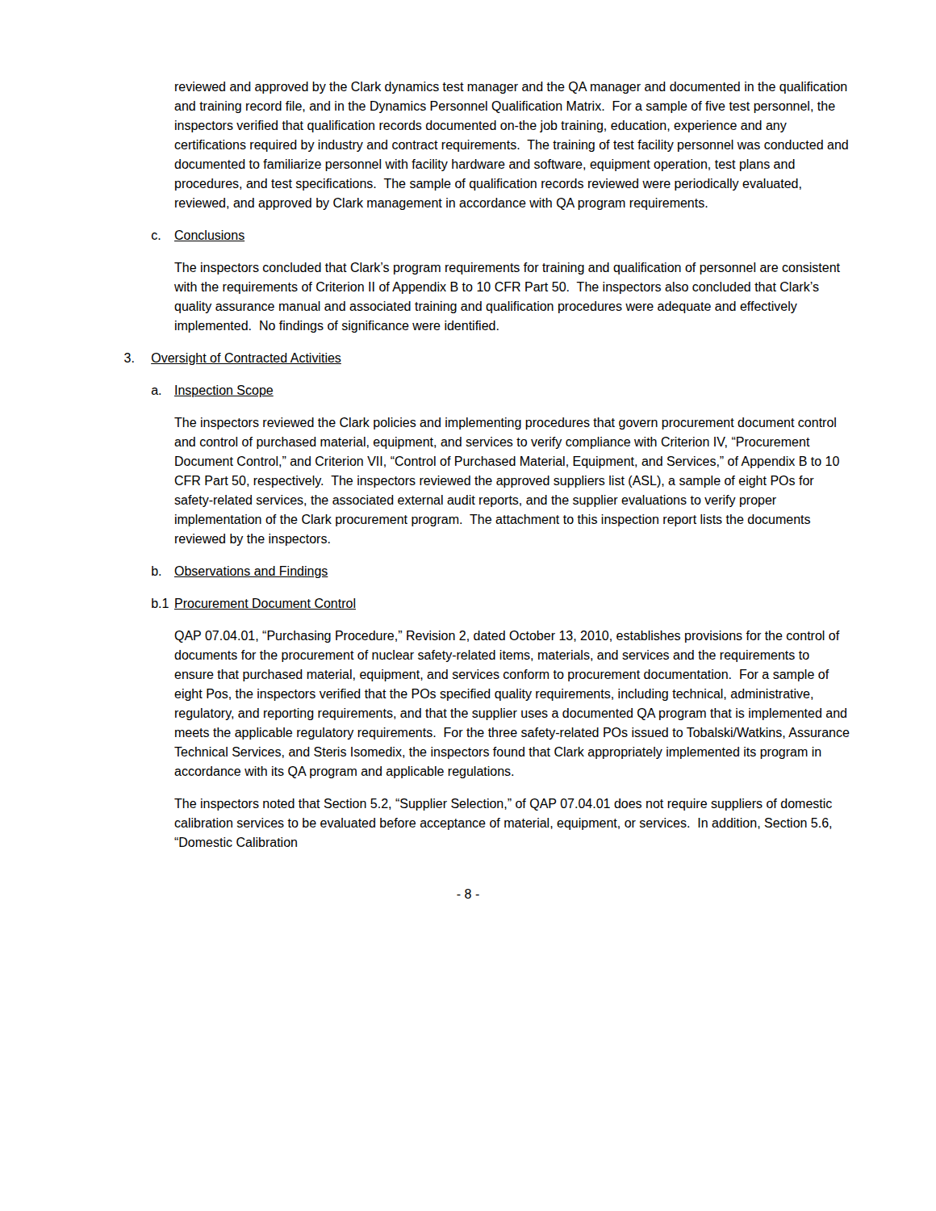reviewed and approved by the Clark dynamics test manager and the QA manager and documented in the qualification and training record file, and in the Dynamics Personnel Qualification Matrix. For a sample of five test personnel, the inspectors verified that qualification records documented on-the job training, education, experience and any certifications required by industry and contract requirements. The training of test facility personnel was conducted and documented to familiarize personnel with facility hardware and software, equipment operation, test plans and procedures, and test specifications. The sample of qualification records reviewed were periodically evaluated, reviewed, and approved by Clark management in accordance with QA program requirements.
c. Conclusions
The inspectors concluded that Clark’s program requirements for training and qualification of personnel are consistent with the requirements of Criterion II of Appendix B to 10 CFR Part 50. The inspectors also concluded that Clark’s quality assurance manual and associated training and qualification procedures were adequate and effectively implemented. No findings of significance were identified.
3. Oversight of Contracted Activities
a. Inspection Scope
The inspectors reviewed the Clark policies and implementing procedures that govern procurement document control and control of purchased material, equipment, and services to verify compliance with Criterion IV, “Procurement Document Control,” and Criterion VII, “Control of Purchased Material, Equipment, and Services,” of Appendix B to 10 CFR Part 50, respectively. The inspectors reviewed the approved suppliers list (ASL), a sample of eight POs for safety-related services, the associated external audit reports, and the supplier evaluations to verify proper implementation of the Clark procurement program. The attachment to this inspection report lists the documents reviewed by the inspectors.
b. Observations and Findings
b.1 Procurement Document Control
QAP 07.04.01, “Purchasing Procedure,” Revision 2, dated October 13, 2010, establishes provisions for the control of documents for the procurement of nuclear safety-related items, materials, and services and the requirements to ensure that purchased material, equipment, and services conform to procurement documentation. For a sample of eight Pos, the inspectors verified that the POs specified quality requirements, including technical, administrative, regulatory, and reporting requirements, and that the supplier uses a documented QA program that is implemented and meets the applicable regulatory requirements. For the three safety-related POs issued to Tobalski/Watkins, Assurance Technical Services, and Steris Isomedix, the inspectors found that Clark appropriately implemented its program in accordance with its QA program and applicable regulations.
The inspectors noted that Section 5.2, “Supplier Selection,” of QAP 07.04.01 does not require suppliers of domestic calibration services to be evaluated before acceptance of material, equipment, or services. In addition, Section 5.6, “Domestic Calibration
- 8 -